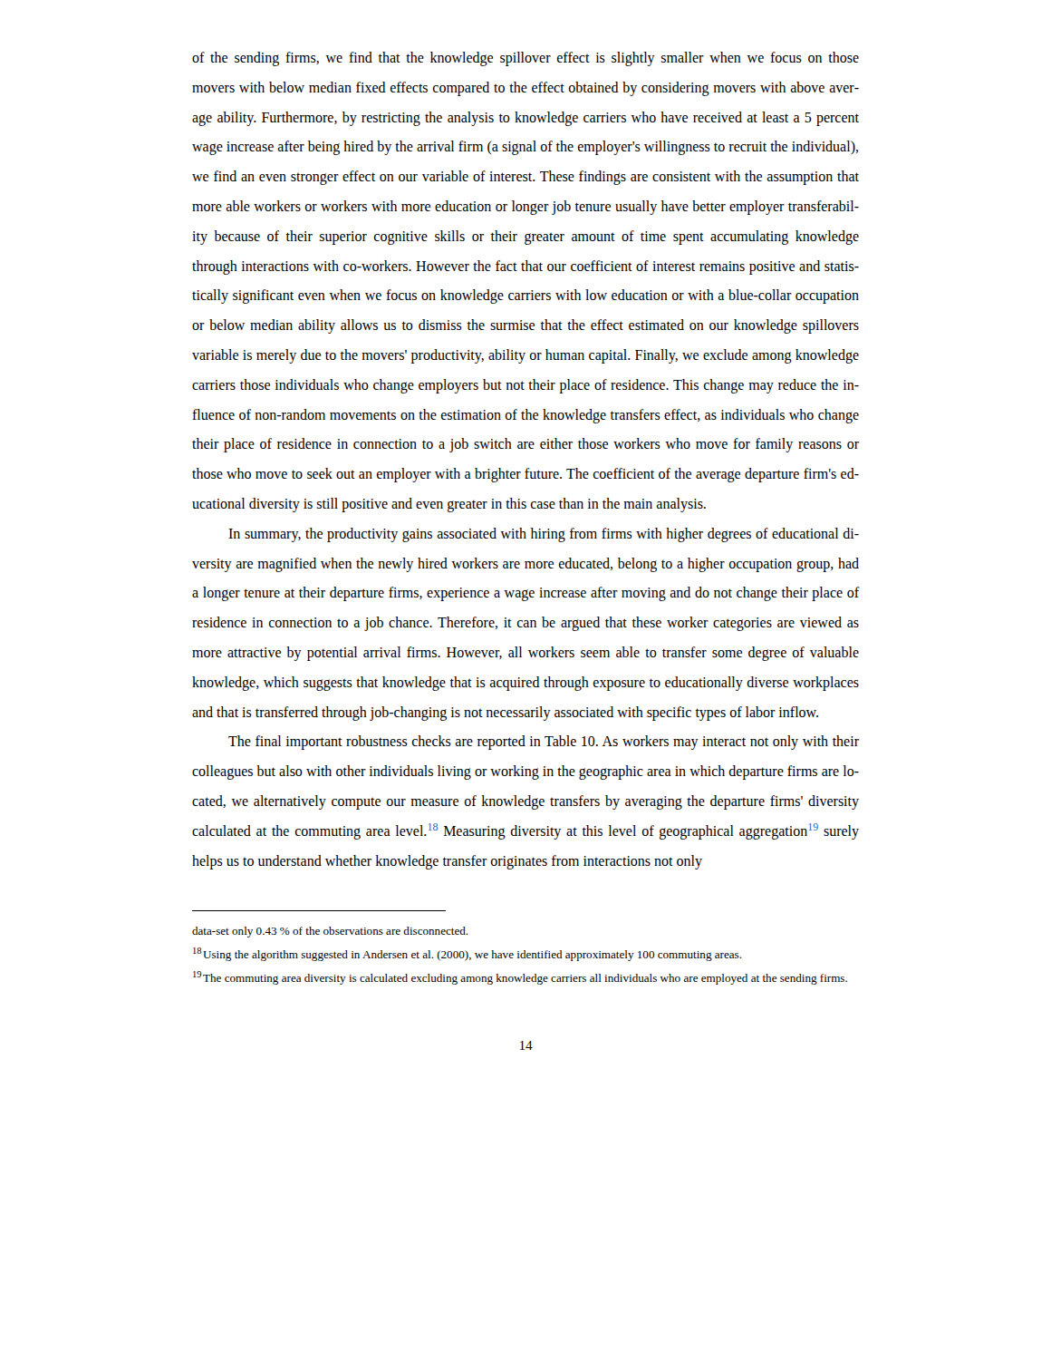of the sending firms, we find that the knowledge spillover effect is slightly smaller when we focus on those movers with below median fixed effects compared to the effect obtained by considering movers with above average ability. Furthermore, by restricting the analysis to knowledge carriers who have received at least a 5 percent wage increase after being hired by the arrival firm (a signal of the employer's willingness to recruit the individual), we find an even stronger effect on our variable of interest. These findings are consistent with the assumption that more able workers or workers with more education or longer job tenure usually have better employer transferability because of their superior cognitive skills or their greater amount of time spent accumulating knowledge through interactions with co-workers. However the fact that our coefficient of interest remains positive and statistically significant even when we focus on knowledge carriers with low education or with a blue-collar occupation or below median ability allows us to dismiss the surmise that the effect estimated on our knowledge spillovers variable is merely due to the movers' productivity, ability or human capital. Finally, we exclude among knowledge carriers those individuals who change employers but not their place of residence. This change may reduce the influence of non-random movements on the estimation of the knowledge transfers effect, as individuals who change their place of residence in connection to a job switch are either those workers who move for family reasons or those who move to seek out an employer with a brighter future. The coefficient of the average departure firm's educational diversity is still positive and even greater in this case than in the main analysis.
In summary, the productivity gains associated with hiring from firms with higher degrees of educational diversity are magnified when the newly hired workers are more educated, belong to a higher occupation group, had a longer tenure at their departure firms, experience a wage increase after moving and do not change their place of residence in connection to a job chance. Therefore, it can be argued that these worker categories are viewed as more attractive by potential arrival firms. However, all workers seem able to transfer some degree of valuable knowledge, which suggests that knowledge that is acquired through exposure to educationally diverse workplaces and that is transferred through job-changing is not necessarily associated with specific types of labor inflow.
The final important robustness checks are reported in Table 10. As workers may interact not only with their colleagues but also with other individuals living or working in the geographic area in which departure firms are located, we alternatively compute our measure of knowledge transfers by averaging the departure firms' diversity calculated at the commuting area level.18 Measuring diversity at this level of geographical aggregation19 surely helps us to understand whether knowledge transfer originates from interactions not only
data-set only 0.43 % of the observations are disconnected.
18 Using the algorithm suggested in Andersen et al. (2000), we have identified approximately 100 commuting areas.
19 The commuting area diversity is calculated excluding among knowledge carriers all individuals who are employed at the sending firms.
14